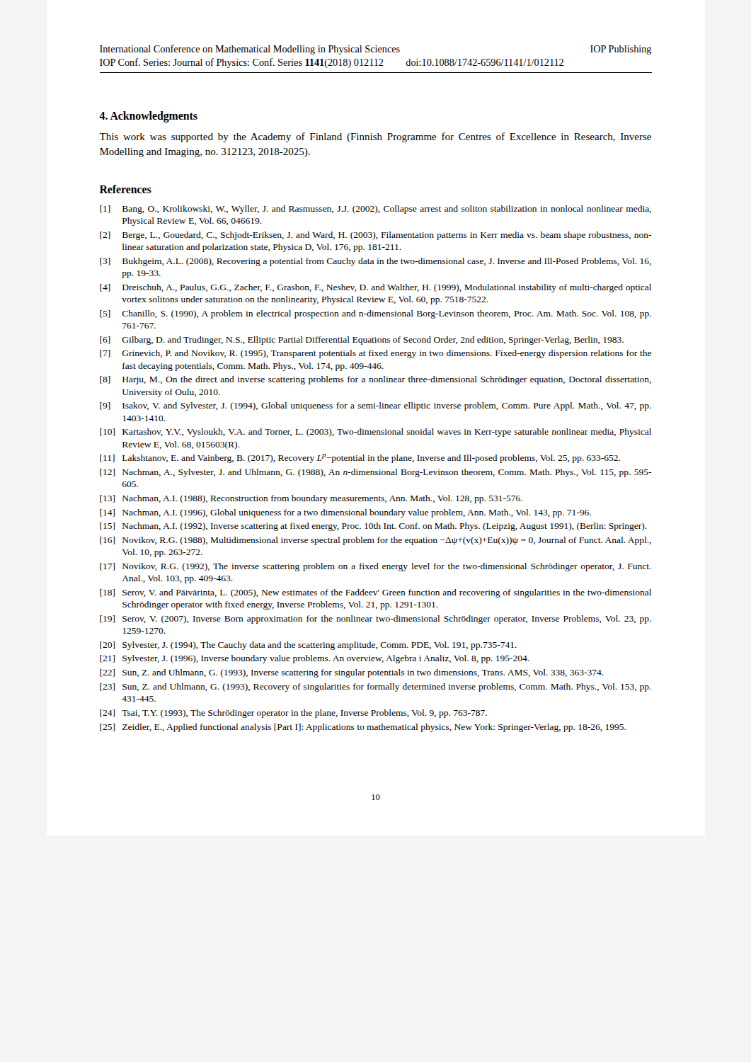International Conference on Mathematical Modelling in Physical Sciences IOP Publishing
IOP Conf. Series: Journal of Physics: Conf. Series 1141(2018) 012112 doi:10.1088/1742-6596/1141/1/012112
4. Acknowledgments
This work was supported by the Academy of Finland (Finnish Programme for Centres of Excellence in Research, Inverse Modelling and Imaging, no. 312123, 2018-2025).
References
[1] Bang, O., Krolikowski, W., Wyller, J. and Rasmussen, J.J. (2002), Collapse arrest and soliton stabilization in nonlocal nonlinear media, Physical Review E, Vol. 66, 046619.
[2] Berge, L., Gouedard, C., Schjodt-Eriksen, J. and Ward, H. (2003), Filamentation patterns in Kerr media vs. beam shape robustness, nonlinear saturation and polarization state, Physica D, Vol. 176, pp. 181-211.
[3] Bukhgeim, A.L. (2008), Recovering a potential from Cauchy data in the two-dimensional case, J. Inverse and Ill-Posed Problems, Vol. 16, pp. 19-33.
[4] Dreischuh, A., Paulus, G.G., Zacher, F., Grasbon, F., Neshev, D. and Walther, H. (1999), Modulational instability of multi-charged optical vortex solitons under saturation on the nonlinearity, Physical Review E, Vol. 60, pp. 7518-7522.
[5] Chanillo, S. (1990), A problem in electrical prospection and n-dimensional Borg-Levinson theorem, Proc. Am. Math. Soc. Vol. 108, pp. 761-767.
[6] Gilbarg, D. and Trudinger, N.S., Elliptic Partial Differential Equations of Second Order, 2nd edition, Springer-Verlag, Berlin, 1983.
[7] Grinevich, P. and Novikov, R. (1995), Transparent potentials at fixed energy in two dimensions. Fixed-energy dispersion relations for the fast decaying potentials, Comm. Math. Phys., Vol. 174, pp. 409-446.
[8] Harju, M., On the direct and inverse scattering problems for a nonlinear three-dimensional Schrödinger equation, Doctoral dissertation, University of Oulu, 2010.
[9] Isakov, V. and Sylvester, J. (1994), Global uniqueness for a semi-linear elliptic inverse problem, Comm. Pure Appl. Math., Vol. 47, pp. 1403-1410.
[10] Kartashov, Y.V., Vysloukh, V.A. and Torner, L. (2003), Two-dimensional snoidal waves in Kerr-type saturable nonlinear media, Physical Review E, Vol. 68, 015603(R).
[11] Lakshtanov, E. and Vainberg, B. (2017), Recovery Lp−potential in the plane, Inverse and Ill-posed problems, Vol. 25, pp. 633-652.
[12] Nachman, A., Sylvester, J. and Uhlmann, G. (1988), An n-dimensional Borg-Levinson theorem, Comm. Math. Phys., Vol. 115, pp. 595-605.
[13] Nachman, A.I. (1988), Reconstruction from boundary measurements, Ann. Math., Vol. 128, pp. 531-576.
[14] Nachman, A.I. (1996), Global uniqueness for a two dimensional boundary value problem, Ann. Math., Vol. 143, pp. 71-96.
[15] Nachman, A.I. (1992), Inverse scattering at fixed energy, Proc. 10th Int. Conf. on Math. Phys. (Leipzig, August 1991), (Berlin: Springer).
[16] Novikov, R.G. (1988), Multidimensional inverse spectral problem for the equation −Δψ+(v(x)+Eu(x))ψ = 0, Journal of Funct. Anal. Appl., Vol. 10, pp. 263-272.
[17] Novikov, R.G. (1992), The inverse scattering problem on a fixed energy level for the two-dimensional Schrödinger operator, J. Funct. Anal., Vol. 103, pp. 409-463.
[18] Serov, V. and Päivärinta, L. (2005), New estimates of the Faddeev' Green function and recovering of singularities in the two-dimensional Schrödinger operator with fixed energy, Inverse Problems, Vol. 21, pp. 1291-1301.
[19] Serov, V. (2007), Inverse Born approximation for the nonlinear two-dimensional Schrödinger operator, Inverse Problems, Vol. 23, pp. 1259-1270.
[20] Sylvester, J. (1994), The Cauchy data and the scattering amplitude, Comm. PDE, Vol. 191, pp.735-741.
[21] Sylvester, J. (1996), Inverse boundary value problems. An overview, Algebra i Analiz, Vol. 8, pp. 195-204.
[22] Sun, Z. and Uhlmann, G. (1993), Inverse scattering for singular potentials in two dimensions, Trans. AMS, Vol. 338, 363-374.
[23] Sun, Z. and Uhlmann, G. (1993), Recovery of singularities for formally determined inverse problems, Comm. Math. Phys., Vol. 153, pp. 431-445.
[24] Tsai, T.Y. (1993), The Schrödinger operator in the plane, Inverse Problems, Vol. 9, pp. 763-787.
[25] Zeidler, E., Applied functional analysis [Part I]: Applications to mathematical physics, New York: Springer-Verlag, pp. 18-26, 1995.
10